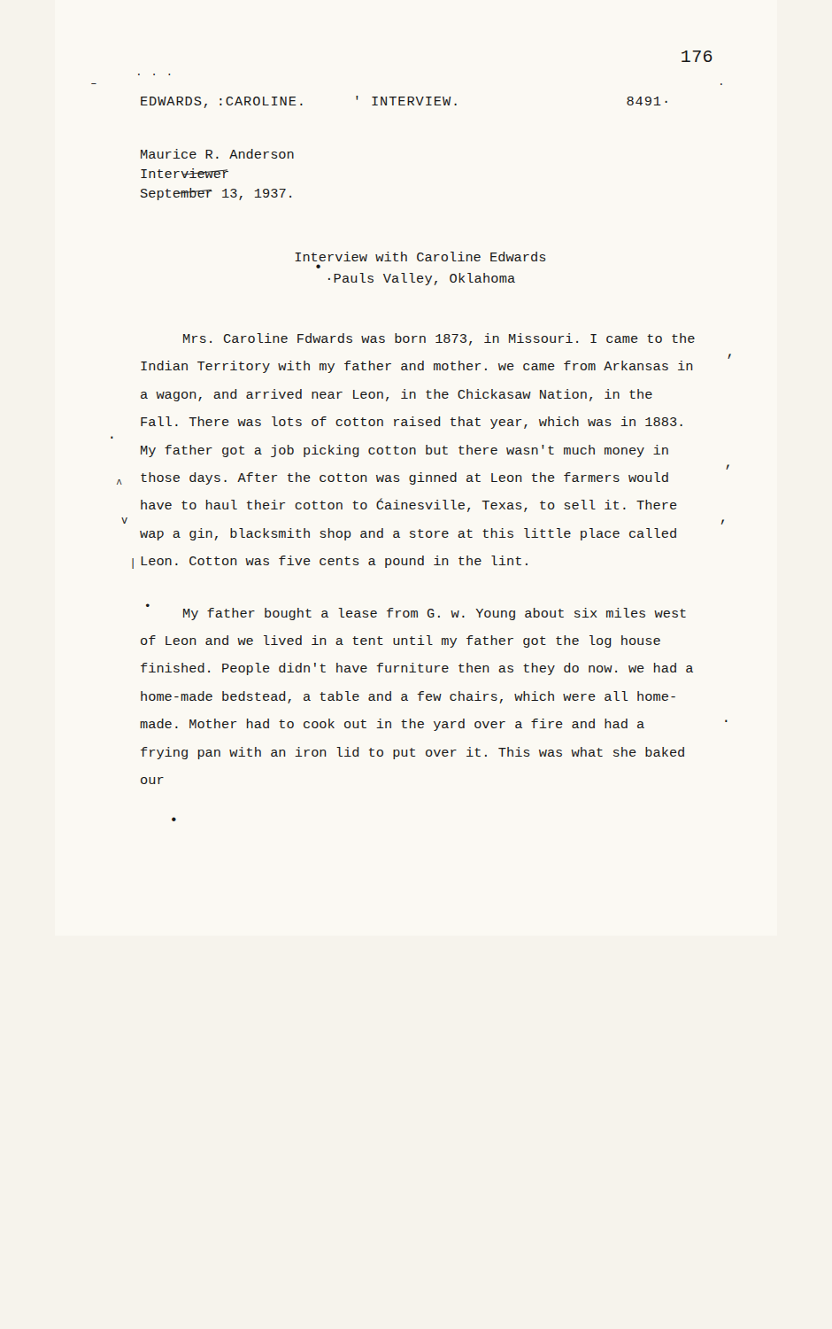– . . . . • , · , ^ v , | • . •
176
EDwARDS, :CAROLINE. ' INTERVIEw. 8491·
Maurice R. Anderson
Interviewer
September 13, 1937.
Interview with Caroline Edwards
·Pauls Valley, Oklahoma
Mrs. Caroline Fdwards was born 1873, in Missouri. I came to the Indian Territory with my father and mother. we came from Arkansas in a wagon, and arrived near Leon, in the Chickasaw Nation, in the Fall. There was lots of cotton raised that year, which was in 1883. My father got a job picking cotton but there wasn't much money in those days. After the cotton was ginned at Leon the farmers would have to haul their cotton to Ćainesville, Texas, to sell it. There waƿ a gin, blacksmith shop and a store at this little place called Leon. Cotton was five cents a pound in the lint.
My father bought a lease from G. w. Young about six miles west of Leon and we lived in a tent until my father got the log house finished. People didn't have furniture then as they do now. we had a home-made bedstead, a table and a few chairs, which were all home-made. Mother had to cook out in the yard over a fire and had a frying pan with an iron lid to put over it. This was what she baked our